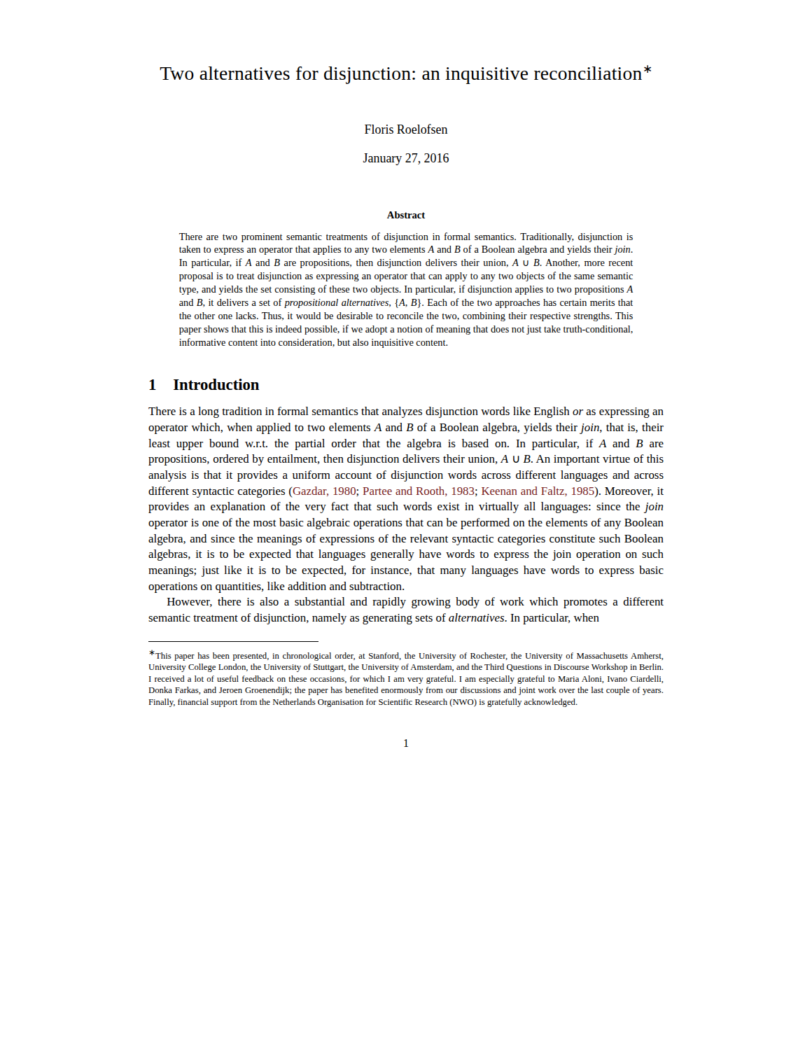Two alternatives for disjunction: an inquisitive reconciliation∗
Floris Roelofsen
January 27, 2016
Abstract
There are two prominent semantic treatments of disjunction in formal semantics. Traditionally, disjunction is taken to express an operator that applies to any two elements A and B of a Boolean algebra and yields their join. In particular, if A and B are propositions, then disjunction delivers their union, A ∪ B. Another, more recent proposal is to treat disjunction as expressing an operator that can apply to any two objects of the same semantic type, and yields the set consisting of these two objects. In particular, if disjunction applies to two propositions A and B, it delivers a set of propositional alternatives, {A, B}. Each of the two approaches has certain merits that the other one lacks. Thus, it would be desirable to reconcile the two, combining their respective strengths. This paper shows that this is indeed possible, if we adopt a notion of meaning that does not just take truth-conditional, informative content into consideration, but also inquisitive content.
1 Introduction
There is a long tradition in formal semantics that analyzes disjunction words like English or as expressing an operator which, when applied to two elements A and B of a Boolean algebra, yields their join, that is, their least upper bound w.r.t. the partial order that the algebra is based on. In particular, if A and B are propositions, ordered by entailment, then disjunction delivers their union, A ∪ B. An important virtue of this analysis is that it provides a uniform account of disjunction words across different languages and across different syntactic categories (Gazdar, 1980; Partee and Rooth, 1983; Keenan and Faltz, 1985). Moreover, it provides an explanation of the very fact that such words exist in virtually all languages: since the join operator is one of the most basic algebraic operations that can be performed on the elements of any Boolean algebra, and since the meanings of expressions of the relevant syntactic categories constitute such Boolean algebras, it is to be expected that languages generally have words to express the join operation on such meanings; just like it is to be expected, for instance, that many languages have words to express basic operations on quantities, like addition and subtraction.
However, there is also a substantial and rapidly growing body of work which promotes a different semantic treatment of disjunction, namely as generating sets of alternatives. In particular, when
∗This paper has been presented, in chronological order, at Stanford, the University of Rochester, the University of Massachusetts Amherst, University College London, the University of Stuttgart, the University of Amsterdam, and the Third Questions in Discourse Workshop in Berlin. I received a lot of useful feedback on these occasions, for which I am very grateful. I am especially grateful to Maria Aloni, Ivano Ciardelli, Donka Farkas, and Jeroen Groenendijk; the paper has benefited enormously from our discussions and joint work over the last couple of years. Finally, financial support from the Netherlands Organisation for Scientific Research (NWO) is gratefully acknowledged.
1